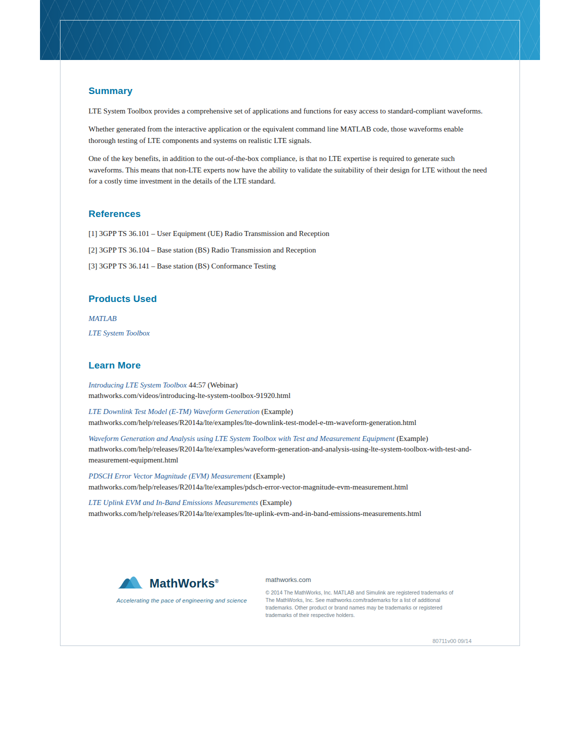Summary
LTE System Toolbox provides a comprehensive set of applications and functions for easy access to standard-compliant waveforms.
Whether generated from the interactive application or the equivalent command line MATLAB code, those waveforms enable thorough testing of LTE components and systems on realistic LTE signals.
One of the key benefits, in addition to the out-of-the-box compliance, is that no LTE expertise is required to generate such waveforms. This means that non-LTE experts now have the ability to validate the suitability of their design for LTE without the need for a costly time investment in the details of the LTE standard.
References
[1] 3GPP TS 36.101 – User Equipment (UE) Radio Transmission and Reception
[2] 3GPP TS 36.104 – Base station (BS) Radio Transmission and Reception
[3] 3GPP TS 36.141 – Base station (BS) Conformance Testing
Products Used
MATLAB
LTE System Toolbox
Learn More
Introducing LTE System Toolbox 44:57 (Webinar) mathworks.com/videos/introducing-lte-system-toolbox-91920.html
LTE Downlink Test Model (E-TM) Waveform Generation (Example) mathworks.com/help/releases/R2014a/lte/examples/lte-downlink-test-model-e-tm-waveform-generation.html
Waveform Generation and Analysis using LTE System Toolbox with Test and Measurement Equipment (Example) mathworks.com/help/releases/R2014a/lte/examples/waveform-generation-and-analysis-using-lte-system-toolbox-with-test-and-measurement-equipment.html
PDSCH Error Vector Magnitude (EVM) Measurement (Example) mathworks.com/help/releases/R2014a/lte/examples/pdsch-error-vector-magnitude-evm-measurement.html
LTE Uplink EVM and In-Band Emissions Measurements (Example) mathworks.com/help/releases/R2014a/lte/examples/lte-uplink-evm-and-in-band-emissions-measurements.html
MathWorks®
Accelerating the pace of engineering and science
mathworks.com © 2014 The MathWorks, Inc. MATLAB and Simulink are registered trademarks of The MathWorks, Inc. See mathworks.com/trademarks for a list of additional trademarks. Other product or brand names may be trademarks or registered trademarks of their respective holders.
80711v00 09/14